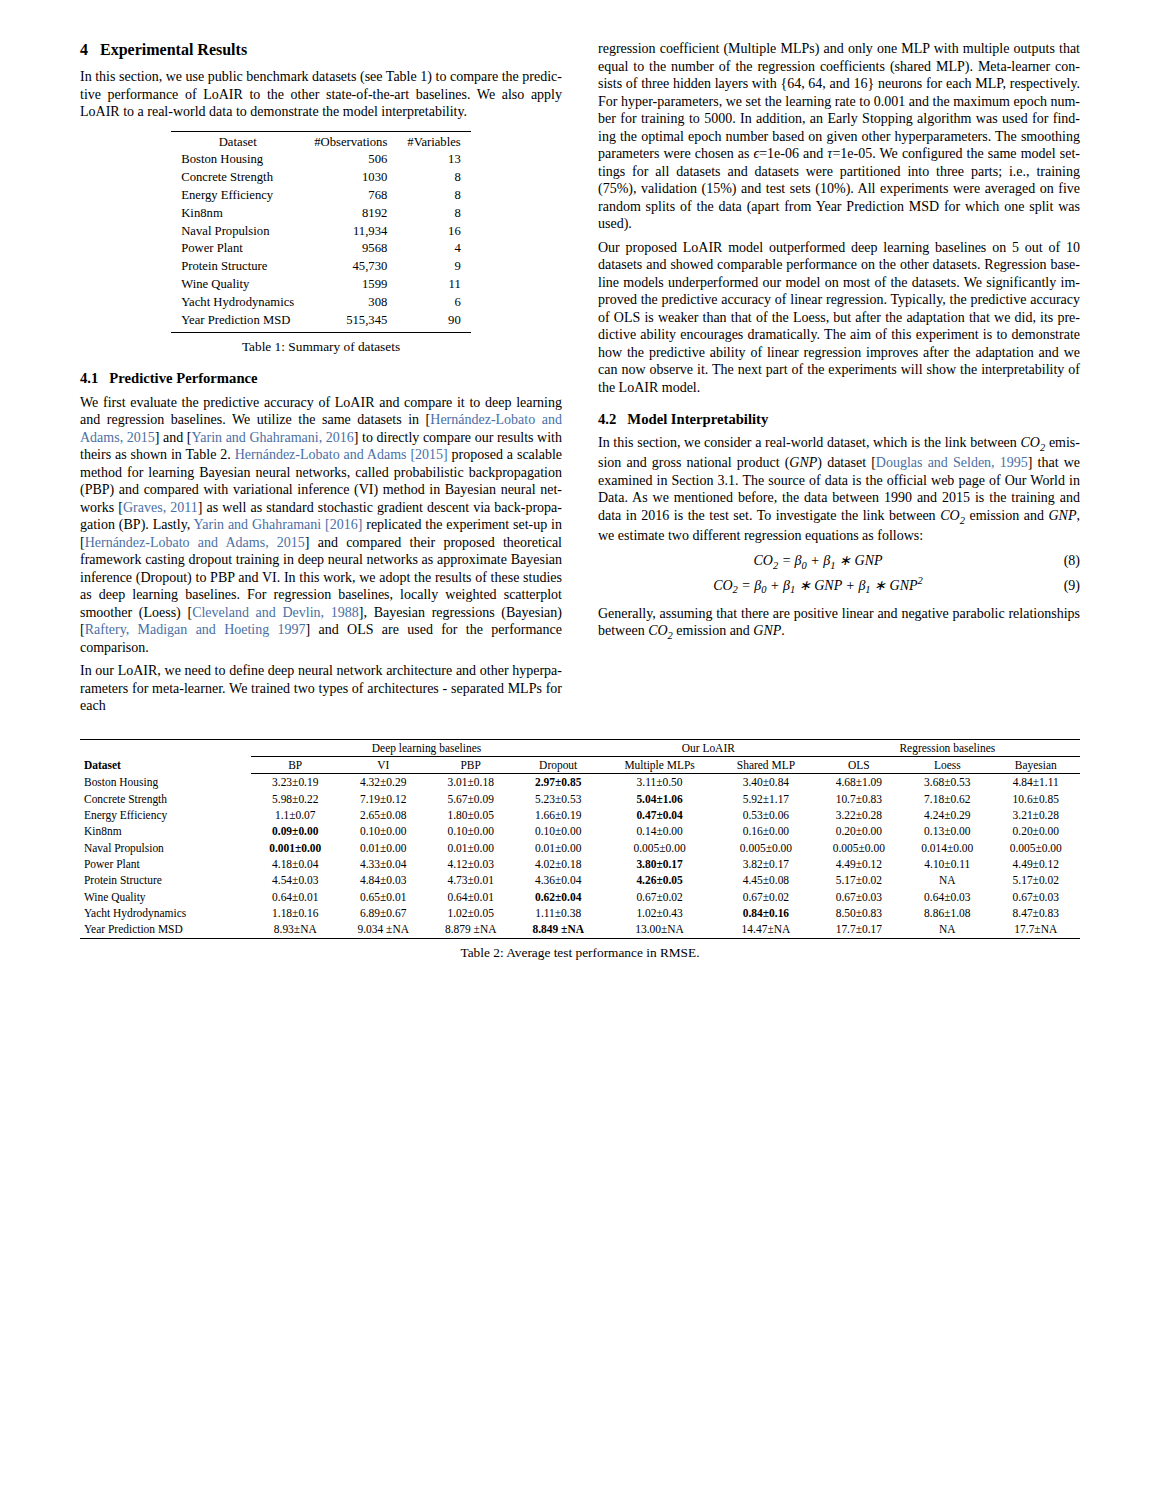4 Experimental Results
In this section, we use public benchmark datasets (see Table 1) to compare the predictive performance of LoAIR to the other state-of-the-art baselines. We also apply LoAIR to a real-world data to demonstrate the model interpretability.
| Dataset | #Observations | #Variables |
| --- | --- | --- |
| Boston Housing | 506 | 13 |
| Concrete Strength | 1030 | 8 |
| Energy Efficiency | 768 | 8 |
| Kin8nm | 8192 | 8 |
| Naval Propulsion | 11,934 | 16 |
| Power Plant | 9568 | 4 |
| Protein Structure | 45,730 | 9 |
| Wine Quality | 1599 | 11 |
| Yacht Hydrodynamics | 308 | 6 |
| Year Prediction MSD | 515,345 | 90 |
Table 1: Summary of datasets
4.1 Predictive Performance
We first evaluate the predictive accuracy of LoAIR and compare it to deep learning and regression baselines. We utilize the same datasets in [Hernández-Lobato and Adams, 2015] and [Yarin and Ghahramani, 2016] to directly compare our results with theirs as shown in Table 2. Hernández-Lobato and Adams [2015] proposed a scalable method for learning Bayesian neural networks, called probabilistic backpropagation (PBP) and compared with variational inference (VI) method in Bayesian neural networks [Graves, 2011] as well as standard stochastic gradient descent via back-propagation (BP). Lastly, Yarin and Ghahramani [2016] replicated the experiment set-up in [Hernández-Lobato and Adams, 2015] and compared their proposed theoretical framework casting dropout training in deep neural networks as approximate Bayesian inference (Dropout) to PBP and VI. In this work, we adopt the results of these studies as deep learning baselines. For regression baselines, locally weighted scatterplot smoother (Loess) [Cleveland and Devlin, 1988], Bayesian regressions (Bayesian) [Raftery, Madigan and Hoeting 1997] and OLS are used for the performance comparison.
In our LoAIR, we need to define deep neural network architecture and other hyperparameters for meta-learner. We trained two types of architectures - separated MLPs for each
regression coefficient (Multiple MLPs) and only one MLP with multiple outputs that equal to the number of the regression coefficients (shared MLP). Meta-learner consists of three hidden layers with {64, 64, and 16} neurons for each MLP, respectively. For hyper-parameters, we set the learning rate to 0.001 and the maximum epoch number for training to 5000. In addition, an Early Stopping algorithm was used for finding the optimal epoch number based on given other hyperparameters. The smoothing parameters were chosen as ϵ=1e-06 and τ=1e-05. We configured the same model settings for all datasets and datasets were partitioned into three parts; i.e., training (75%), validation (15%) and test sets (10%). All experiments were averaged on five random splits of the data (apart from Year Prediction MSD for which one split was used).
Our proposed LoAIR model outperformed deep learning baselines on 5 out of 10 datasets and showed comparable performance on the other datasets. Regression baseline models underperformed our model on most of the datasets. We significantly improved the predictive accuracy of linear regression. Typically, the predictive accuracy of OLS is weaker than that of the Loess, but after the adaptation that we did, its predictive ability encourages dramatically. The aim of this experiment is to demonstrate how the predictive ability of linear regression improves after the adaptation and we can now observe it. The next part of the experiments will show the interpretability of the LoAIR model.
4.2 Model Interpretability
In this section, we consider a real-world dataset, which is the link between CO2 emission and gross national product (GNP) dataset [Douglas and Selden, 1995] that we examined in Section 3.1. The source of data is the official web page of Our World in Data. As we mentioned before, the data between 1990 and 2015 is the training and data in 2016 is the test set. To investigate the link between CO2 emission and GNP, we estimate two different regression equations as follows:
CO2 = β0 + β1 ∗ GNP
(8)
CO2 = β0 + β1 ∗ GNP + β1 ∗ GNP2
(9)
Generally, assuming that there are positive linear and negative parabolic relationships between CO2 emission and GNP.
| Dataset | Deep learning baselines | Our LoAIR | Regression baselines |
| --- | --- | --- | --- |
| BP | VI | PBP | Dropout | Multiple MLPs | Shared MLP | OLS | Loess | Bayesian |
| Boston Housing | 3.23±0.19 | 4.32±0.29 | 3.01±0.18 | 2.97±0.85 | 3.11±0.50 | 3.40±0.84 | 4.68±1.09 | 3.68±0.53 | 4.84±1.11 |
| Concrete Strength | 5.98±0.22 | 7.19±0.12 | 5.67±0.09 | 5.23±0.53 | 5.04±1.06 | 5.92±1.17 | 10.7±0.83 | 7.18±0.62 | 10.6±0.85 |
| Energy Efficiency | 1.1±0.07 | 2.65±0.08 | 1.80±0.05 | 1.66±0.19 | 0.47±0.04 | 0.53±0.06 | 3.22±0.28 | 4.24±0.29 | 3.21±0.28 |
| Kin8nm | 0.09±0.00 | 0.10±0.00 | 0.10±0.00 | 0.10±0.00 | 0.14±0.00 | 0.16±0.00 | 0.20±0.00 | 0.13±0.00 | 0.20±0.00 |
| Naval Propulsion | 0.001±0.00 | 0.01±0.00 | 0.01±0.00 | 0.01±0.00 | 0.005±0.00 | 0.005±0.00 | 0.005±0.00 | 0.014±0.00 | 0.005±0.00 |
| Power Plant | 4.18±0.04 | 4.33±0.04 | 4.12±0.03 | 4.02±0.18 | 3.80±0.17 | 3.82±0.17 | 4.49±0.12 | 4.10±0.11 | 4.49±0.12 |
| Protein Structure | 4.54±0.03 | 4.84±0.03 | 4.73±0.01 | 4.36±0.04 | 4.26±0.05 | 4.45±0.08 | 5.17±0.02 | NA | 5.17±0.02 |
| Wine Quality | 0.64±0.01 | 0.65±0.01 | 0.64±0.01 | 0.62±0.04 | 0.67±0.02 | 0.67±0.02 | 0.67±0.03 | 0.64±0.03 | 0.67±0.03 |
| Yacht Hydrodynamics | 1.18±0.16 | 6.89±0.67 | 1.02±0.05 | 1.11±0.38 | 1.02±0.43 | 0.84±0.16 | 8.50±0.83 | 8.86±1.08 | 8.47±0.83 |
| Year Prediction MSD | 8.93±NA | 9.034 ±NA | 8.879 ±NA | 8.849 ±NA | 13.00±NA | 14.47±NA | 17.7±0.17 | NA | 17.7±NA |
Table 2: Average test performance in RMSE.